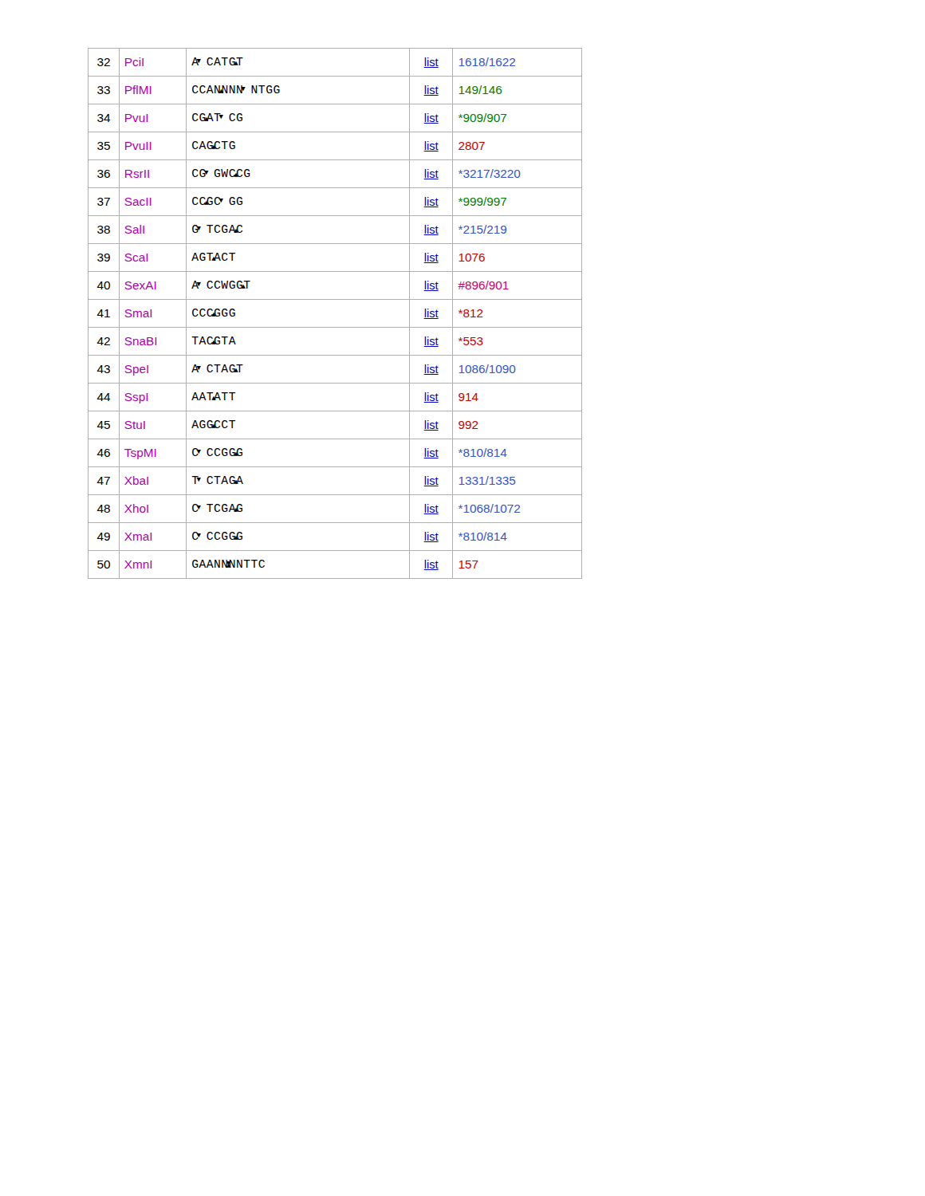| 32 | PciI | A CATG T | list | 1618/1622 |
| 33 | PflMI | CCAN NNN NTGG | list | 149/146 |
| 34 | PvuI | CG AT CG | list | *909/907 |
| 35 | PvuII | CAG CTG | list | 2807 |
| 36 | RsrII | CG GWC CG | list | *3217/3220 |
| 37 | SacII | CC GC GG | list | *999/997 |
| 38 | SalI | G TCGA C | list | *215/219 |
| 39 | ScaI | AGT ACT | list | 1076 |
| 40 | SexAI | A CCWGG T | list | #896/901 |
| 41 | SmaI | CCC GGG | list | *812 |
| 42 | SnaBI | TAC GTA | list | *553 |
| 43 | SpeI | A CTAG T | list | 1086/1090 |
| 44 | SspI | AAT ATT | list | 914 |
| 45 | StuI | AGG CCT | list | 992 |
| 46 | TspMI | C CCGG G | list | *810/814 |
| 47 | XbaI | T CTAG A | list | 1331/1335 |
| 48 | XhoI | C TCGA G | list | *1068/1072 |
| 49 | XmaI | C CCGG G | list | *810/814 |
| 50 | XmnI | GAANN NNTTC | list | 157 |